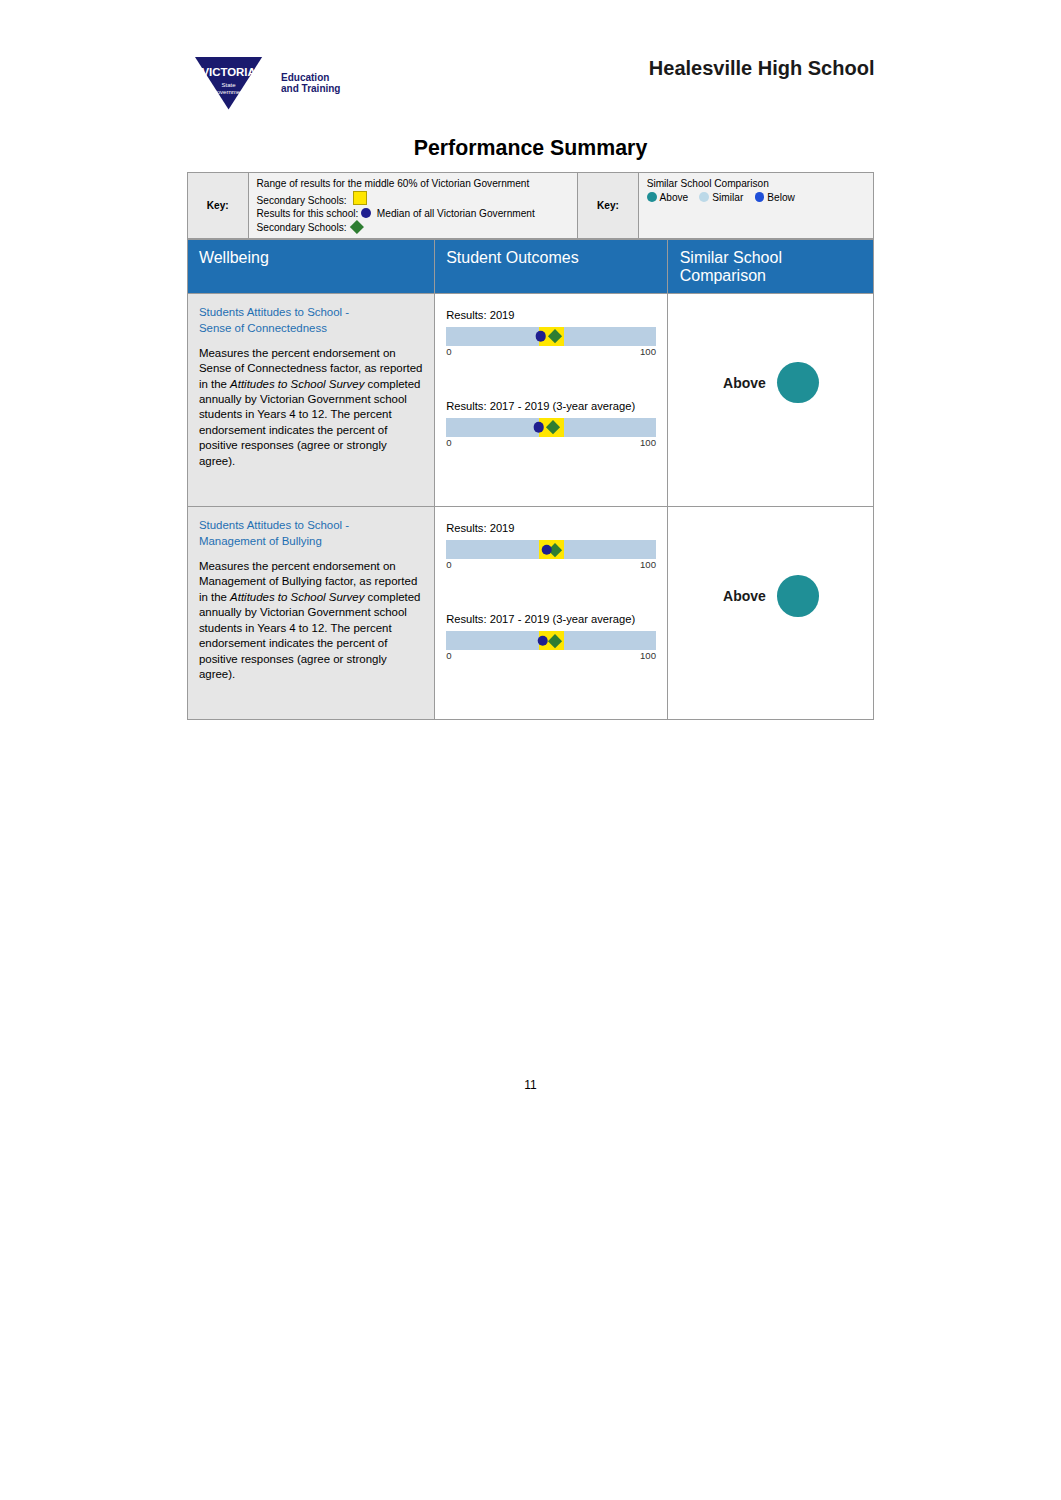VICTORIA State Government
Education
and Training
Healesville High School
Performance Summary
Key:
Range of results for the middle 60% of Victorian Government Secondary Schools:
Results for this school: Median of all Victorian Government Secondary Schools:
Key:
Similar School Comparison
Above Similar Below
| Wellbeing | Student Outcomes | Similar School Comparison |
| --- | --- | --- |
| Students Attitudes to School - Sense of Connectedness Measures the percent endorsement on Sense of Connectedness factor, as reported in the Attitudes to School Survey completed annually by Victorian Government school students in Years 4 to 12. The percent endorsement indicates the percent of positive responses (agree or strongly agree). | Results: 2019 0 100 Results: 2017 - 2019 (3-year average) 0 100 | Above |
| Students Attitudes to School - Management of Bullying Measures the percent endorsement on Management of Bullying factor, as reported in the Attitudes to School Survey completed annually by Victorian Government school students in Years 4 to 12. The percent endorsement indicates the percent of positive responses (agree or strongly agree). | Results: 2019 0 100 Results: 2017 - 2019 (3-year average) 0 100 | Above |
11